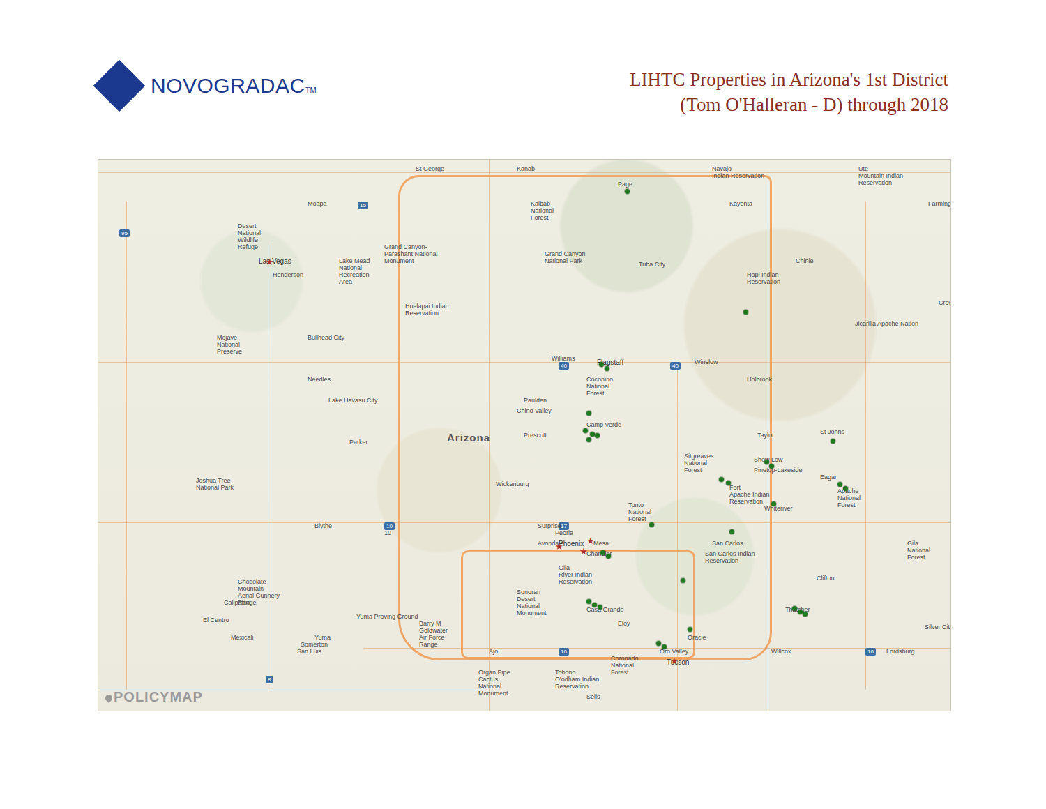NOVOGRADACTM
LIHTC Properties in Arizona's 1st District
(Tom O'Halleran - D) through 2018
15
95
40
40
40
17
10
10
10
8
St George
Kanab
Navajo
Indian Reservation
Ute
Mountain Indian
Reservation
Southern
Ute Indian Reservation
Page
Kayenta
Farmington
Moapa
Kaibab
National
Forest
Desert
National
Wildlife
Refuge
Grand Canyon-
Parashant National
Monument
Grand Canyon
National Park
Chinle
Las Vegas
Henderson
Lake Mead
National
Recreation
Area
Tuba City
Hopi Indian
Reservation
Crownpoint
Hualapai Indian
Reservation
Jicarilla Apache Nation
Bullhead City
Mojave
National
Preserve
Williams
Flagstaff
Winslow
Grants
Needles
Coconino
National
Forest
Holbrook
Zuni Indian
Reservation
Lake Havasu City
Paulden
Chino Valley
Camp Verde
Prescott
Taylor
St Johns
Arizona
Parker
Cibola
National
Forest
Sitgreaves
National
Forest
Show Low
Pinetop-Lakeside
Eagar
Joshua Tree
National Park
Wickenburg
Fort
Apache Indian
Reservation
Apache
National
Forest
Tonto
National
Forest
Whiteriver
Surprise
Peoria
Phoenix
Mesa
Avondale
Chandler
Blythe
10
San Carlos
San Carlos Indian
Reservation
Gila
National
Forest
Gila
River Indian
Reservation
Clifton
Chocolate
Mountain
Aerial Gunnery
Range
Sonoran
Desert
National
Monument
Truth Or Co
Calipatria
Casa Grande
Thatcher
Yuma Proving Ground
El Centro
Eloy
Silver City
Mexicali
Yuma
Oracle
Somerton
San Luis
Oro Valley
Lordsburg
Barry M
Goldwater
Air Force
Range
Ajo
Coronado
National
Forest
Tucson
Willcox
Organ Pipe
Cactus
National
Monument
Tohono
O'odham Indian
Reservation
Sells
★
★
★
★
★
POLICYMAP